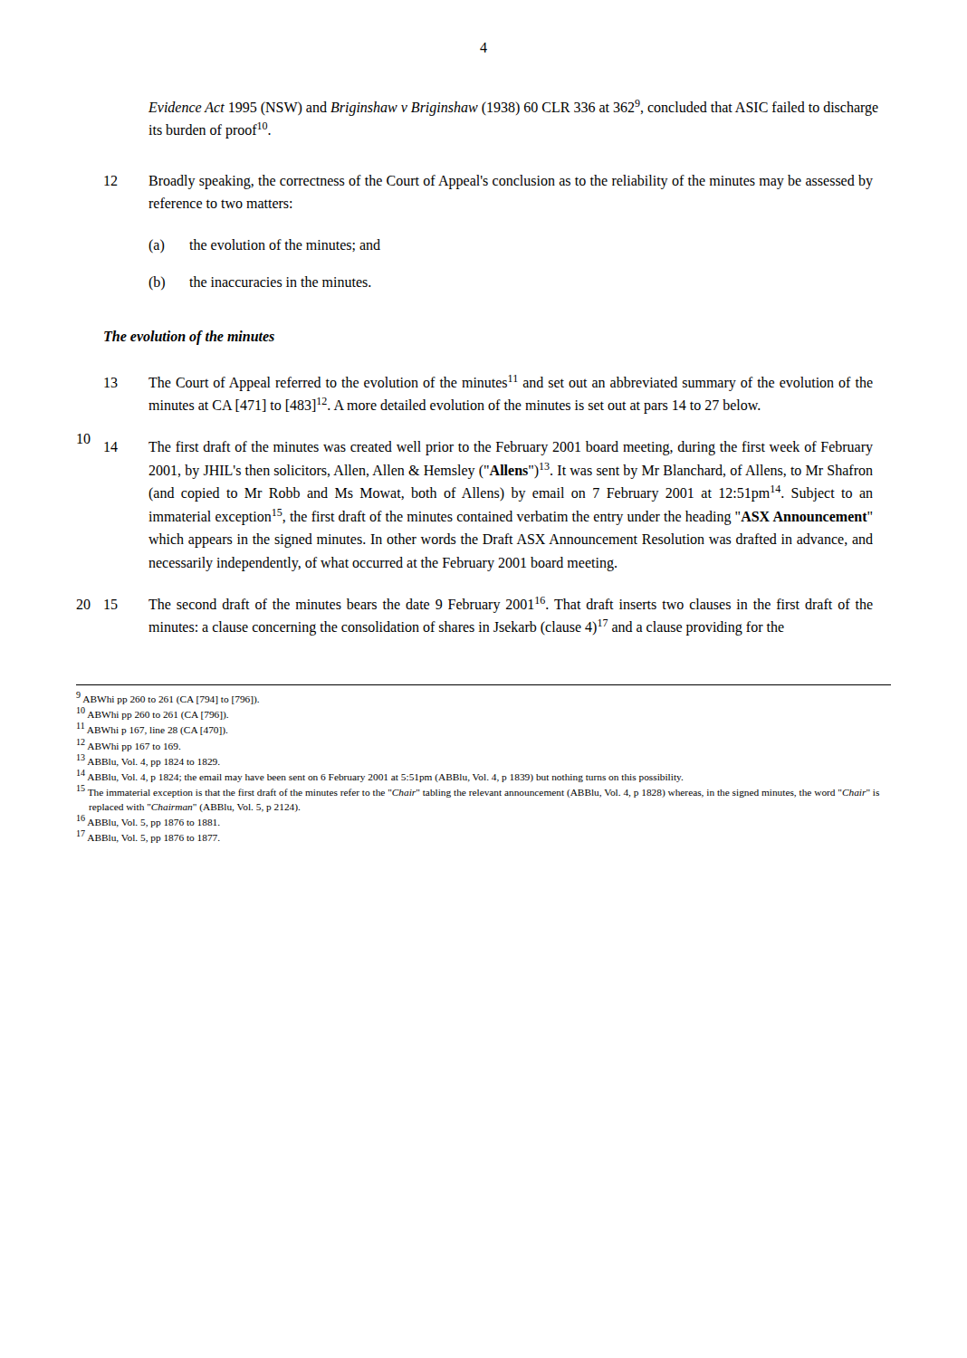4
Evidence Act 1995 (NSW) and Briginshaw v Briginshaw (1938) 60 CLR 336 at 3629, concluded that ASIC failed to discharge its burden of proof10.
12
Broadly speaking, the correctness of the Court of Appeal's conclusion as to the reliability of the minutes may be assessed by reference to two matters:
(a)
the evolution of the minutes; and
(b)
the inaccuracies in the minutes.
The evolution of the minutes
10
13
The Court of Appeal referred to the evolution of the minutes11 and set out an abbreviated summary of the evolution of the minutes at CA [471] to [483]12. A more detailed evolution of the minutes is set out at pars 14 to 27 below.
14
The first draft of the minutes was created well prior to the February 2001 board meeting, during the first week of February 2001, by JHIL's then solicitors, Allen, Allen & Hemsley ("Allens")13. It was sent by Mr Blanchard, of Allens, to Mr Shafron (and copied to Mr Robb and Ms Mowat, both of Allens) by email on 7 February 2001 at 12:51pm14. Subject to an immaterial exception15, the first draft of the minutes contained verbatim the entry under the heading "ASX Announcement" which appears in the signed minutes. In other words the Draft ASX Announcement Resolution was drafted in advance, and necessarily independently, of what occurred at the February 2001 board meeting.
20
15
The second draft of the minutes bears the date 9 February 200116. That draft inserts two clauses in the first draft of the minutes: a clause concerning the consolidation of shares in Jsekarb (clause 4)17 and a clause providing for the
9 ABWhi pp 260 to 261 (CA [794] to [796]).
10 ABWhi pp 260 to 261 (CA [796]).
11 ABWhi p 167, line 28 (CA [470]).
12 ABWhi pp 167 to 169.
13 ABBlu, Vol. 4, pp 1824 to 1829.
14 ABBlu, Vol. 4, p 1824; the email may have been sent on 6 February 2001 at 5:51pm (ABBlu, Vol. 4, p 1839) but nothing turns on this possibility.
15 The immaterial exception is that the first draft of the minutes refer to the "Chair" tabling the relevant announcement (ABBlu, Vol. 4, p 1828) whereas, in the signed minutes, the word "Chair" is replaced with "Chairman" (ABBlu, Vol. 5, p 2124).
16 ABBlu, Vol. 5, pp 1876 to 1881.
17 ABBlu, Vol. 5, pp 1876 to 1877.